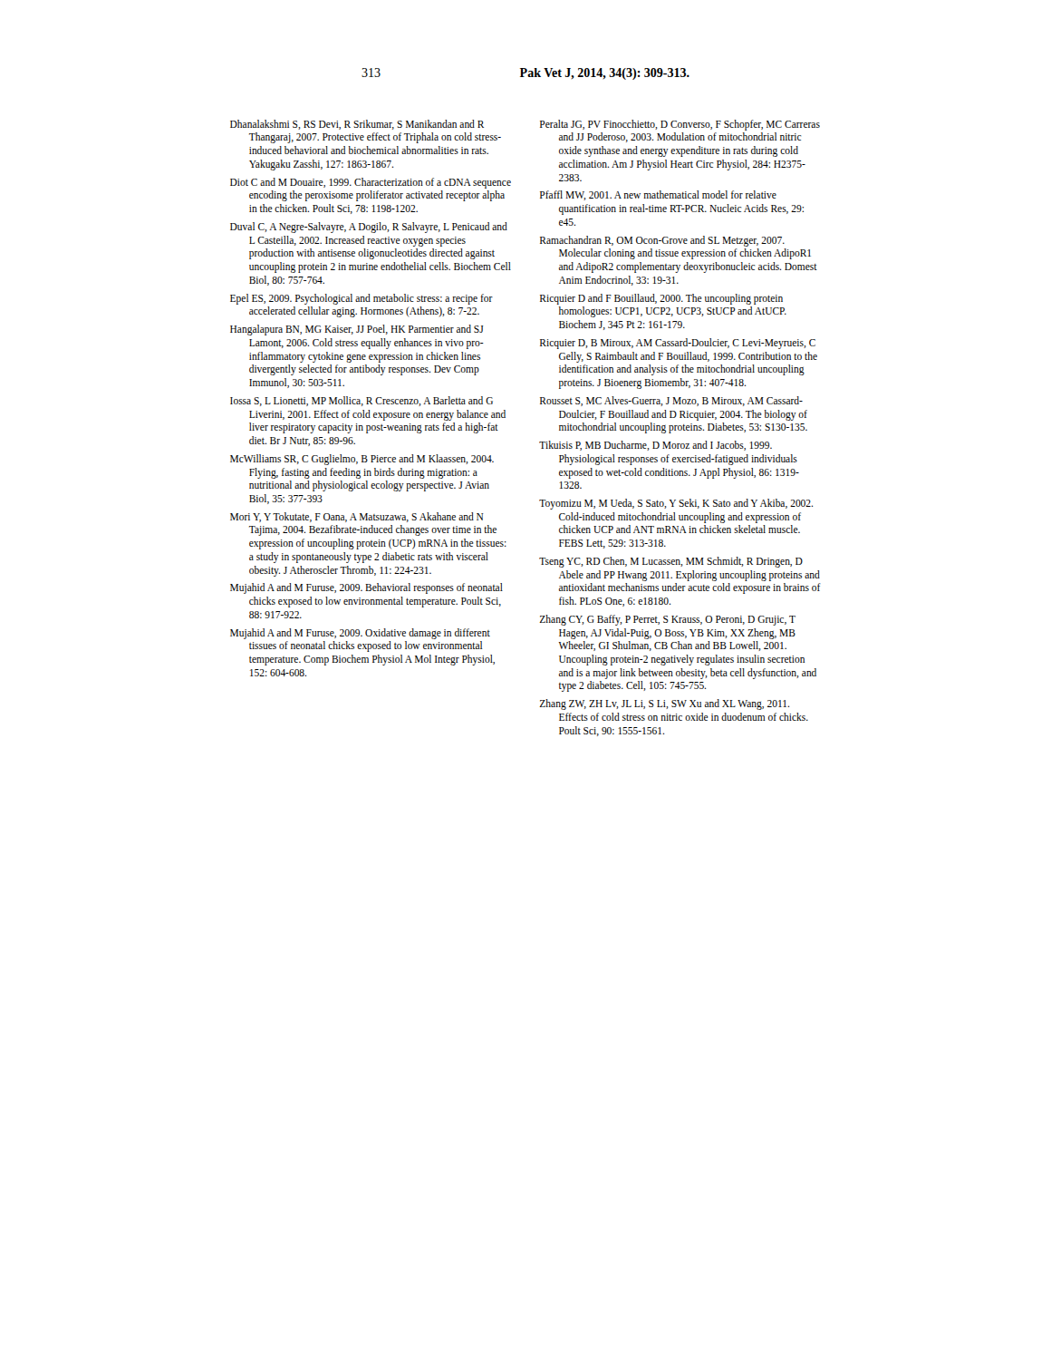313 Pak Vet J, 2014, 34(3): 309-313.
Dhanalakshmi S, RS Devi, R Srikumar, S Manikandan and R Thangaraj, 2007. Protective effect of Triphala on cold stress-induced behavioral and biochemical abnormalities in rats. Yakugaku Zasshi, 127: 1863-1867.
Diot C and M Douaire, 1999. Characterization of a cDNA sequence encoding the peroxisome proliferator activated receptor alpha in the chicken. Poult Sci, 78: 1198-1202.
Duval C, A Negre-Salvayre, A Dogilo, R Salvayre, L Penicaud and L Casteilla, 2002. Increased reactive oxygen species production with antisense oligonucleotides directed against uncoupling protein 2 in murine endothelial cells. Biochem Cell Biol, 80: 757-764.
Epel ES, 2009. Psychological and metabolic stress: a recipe for accelerated cellular aging. Hormones (Athens), 8: 7-22.
Hangalapura BN, MG Kaiser, JJ Poel, HK Parmentier and SJ Lamont, 2006. Cold stress equally enhances in vivo pro-inflammatory cytokine gene expression in chicken lines divergently selected for antibody responses. Dev Comp Immunol, 30: 503-511.
Iossa S, L Lionetti, MP Mollica, R Crescenzo, A Barletta and G Liverini, 2001. Effect of cold exposure on energy balance and liver respiratory capacity in post-weaning rats fed a high-fat diet. Br J Nutr, 85: 89-96.
McWilliams SR, C Guglielmo, B Pierce and M Klaassen, 2004. Flying, fasting and feeding in birds during migration: a nutritional and physiological ecology perspective. J Avian Biol, 35: 377-393
Mori Y, Y Tokutate, F Oana, A Matsuzawa, S Akahane and N Tajima, 2004. Bezafibrate-induced changes over time in the expression of uncoupling protein (UCP) mRNA in the tissues: a study in spontaneously type 2 diabetic rats with visceral obesity. J Atheroscler Thromb, 11: 224-231.
Mujahid A and M Furuse, 2009. Behavioral responses of neonatal chicks exposed to low environmental temperature. Poult Sci, 88: 917-922.
Mujahid A and M Furuse, 2009. Oxidative damage in different tissues of neonatal chicks exposed to low environmental temperature. Comp Biochem Physiol A Mol Integr Physiol, 152: 604-608.
Peralta JG, PV Finocchietto, D Converso, F Schopfer, MC Carreras and JJ Poderoso, 2003. Modulation of mitochondrial nitric oxide synthase and energy expenditure in rats during cold acclimation. Am J Physiol Heart Circ Physiol, 284: H2375-2383.
Pfaffl MW, 2001. A new mathematical model for relative quantification in real-time RT-PCR. Nucleic Acids Res, 29: e45.
Ramachandran R, OM Ocon-Grove and SL Metzger, 2007. Molecular cloning and tissue expression of chicken AdipoR1 and AdipoR2 complementary deoxyribonucleic acids. Domest Anim Endocrinol, 33: 19-31.
Ricquier D and F Bouillaud, 2000. The uncoupling protein homologues: UCP1, UCP2, UCP3, StUCP and AtUCP. Biochem J, 345 Pt 2: 161-179.
Ricquier D, B Miroux, AM Cassard-Doulcier, C Levi-Meyrueis, C Gelly, S Raimbault and F Bouillaud, 1999. Contribution to the identification and analysis of the mitochondrial uncoupling proteins. J Bioenerg Biomembr, 31: 407-418.
Rousset S, MC Alves-Guerra, J Mozo, B Miroux, AM Cassard-Doulcier, F Bouillaud and D Ricquier, 2004. The biology of mitochondrial uncoupling proteins. Diabetes, 53: S130-135.
Tikuisis P, MB Ducharme, D Moroz and I Jacobs, 1999. Physiological responses of exercised-fatigued individuals exposed to wet-cold conditions. J Appl Physiol, 86: 1319-1328.
Toyomizu M, M Ueda, S Sato, Y Seki, K Sato and Y Akiba, 2002. Cold-induced mitochondrial uncoupling and expression of chicken UCP and ANT mRNA in chicken skeletal muscle. FEBS Lett, 529: 313-318.
Tseng YC, RD Chen, M Lucassen, MM Schmidt, R Dringen, D Abele and PP Hwang 2011. Exploring uncoupling proteins and antioxidant mechanisms under acute cold exposure in brains of fish. PLoS One, 6: e18180.
Zhang CY, G Baffy, P Perret, S Krauss, O Peroni, D Grujic, T Hagen, AJ Vidal-Puig, O Boss, YB Kim, XX Zheng, MB Wheeler, GI Shulman, CB Chan and BB Lowell, 2001. Uncoupling protein-2 negatively regulates insulin secretion and is a major link between obesity, beta cell dysfunction, and type 2 diabetes. Cell, 105: 745-755.
Zhang ZW, ZH Lv, JL Li, S Li, SW Xu and XL Wang, 2011. Effects of cold stress on nitric oxide in duodenum of chicks. Poult Sci, 90: 1555-1561.